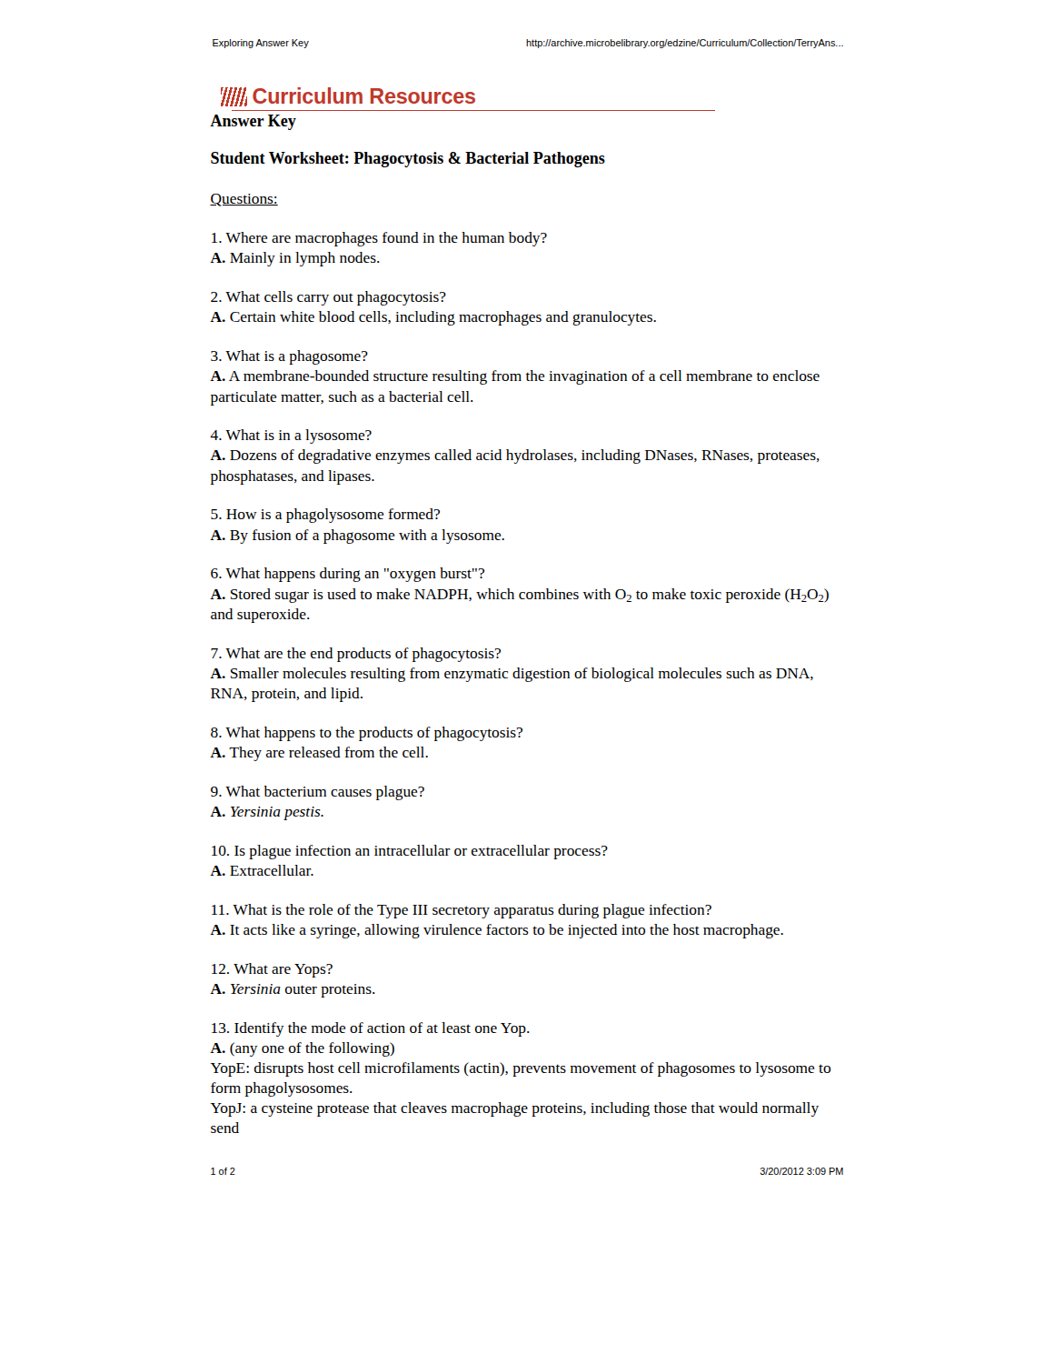Exploring Answer Key http://archive.microbelibrary.org/edzine/Curriculum/Collection/TerryAns...
Curriculum Resources
Answer Key
Student Worksheet: Phagocytosis & Bacterial Pathogens
Questions:
1. Where are macrophages found in the human body?
A. Mainly in lymph nodes.
2. What cells carry out phagocytosis?
A. Certain white blood cells, including macrophages and granulocytes.
3. What is a phagosome?
A. A membrane-bounded structure resulting from the invagination of a cell membrane to enclose particulate matter, such as a bacterial cell.
4. What is in a lysosome?
A. Dozens of degradative enzymes called acid hydrolases, including DNases, RNases, proteases, phosphatases, and lipases.
5. How is a phagolysosome formed?
A. By fusion of a phagosome with a lysosome.
6. What happens during an "oxygen burst"?
A. Stored sugar is used to make NADPH, which combines with O2 to make toxic peroxide (H2O2) and superoxide.
7. What are the end products of phagocytosis?
A. Smaller molecules resulting from enzymatic digestion of biological molecules such as DNA, RNA, protein, and lipid.
8. What happens to the products of phagocytosis?
A. They are released from the cell.
9. What bacterium causes plague?
A. Yersinia pestis.
10. Is plague infection an intracellular or extracellular process?
A. Extracellular.
11. What is the role of the Type III secretory apparatus during plague infection?
A. It acts like a syringe, allowing virulence factors to be injected into the host macrophage.
12. What are Yops?
A. Yersinia outer proteins.
13. Identify the mode of action of at least one Yop.
A. (any one of the following)
YopE: disrupts host cell microfilaments (actin), prevents movement of phagosomes to lysosome to form phagolysosomes.
YopJ: a cysteine protease that cleaves macrophage proteins, including those that would normally send
1 of 2 3/20/2012 3:09 PM